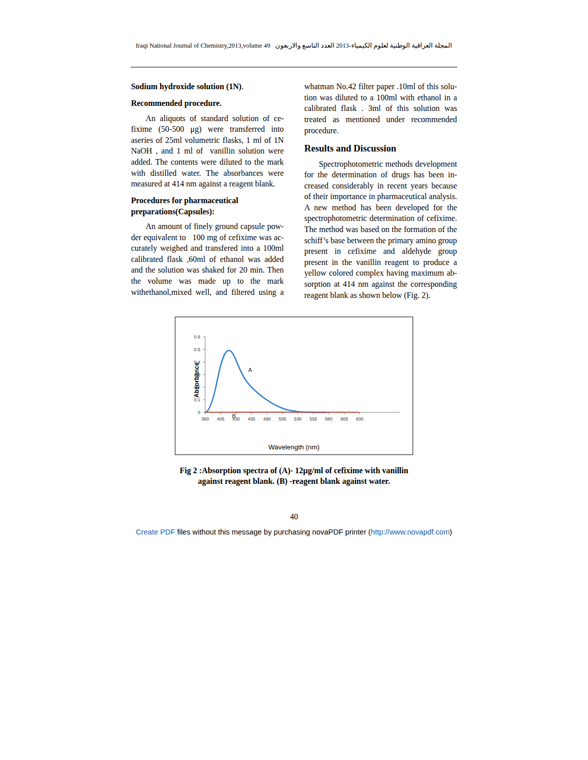Iraqi National Journal of Chemistry,2013,volume 49 المجلة العراقية الوطنية لعلوم الكيمياء-2013 العدد التاسع والاربعون
Sodium hydroxide solution (1N).
Recommended procedure.
An aliquots of standard solution of cefixime (50-500 μg) were transferred into aseries of 25ml volumetric flasks, 1 ml of 1N NaOH , and 1 ml of vanillin solution were added. The contents were diluted to the mark with distilled water. The absorbances were measured at 414 nm against a reagent blank.
Procedures for pharmaceutical preparations(Capsules):
An amount of finely ground capsule powder equivalent to 100 mg of cefixime was accurately weighed and transfered into a 100ml calibrated flask ,60ml of ethanol was added and the solution was shaked for 20 min. Then the volume was made up to the mark withethanol,mixed well, and filtered using a whatman No.42 filter paper .10ml of this solution was diluted to a 100ml with ethanol in a calibrated flask . 3ml of this solution was treated as mentioned under recommended procedure.
Results and Discussion
Spectrophotometric methods development for the determination of drugs has been increased considerably in recent years because of their importance in pharmaceutical analysis. A new method has been developed for the spectrophotometric determination of cefixime. The method was based on the formation of the schiff’s base between the primary amino group present in cefixime and aldehyde group present in the vanillin reagent to produce a yellow colored complex having maximum absorption at 414 nm against the corresponding reagent blank as shown below (Fig. 2).
Absorbance
0 0.1 0.2 0.3 0.4 0.5 0.6 380 405 430 455 480 505 530 555 580 605 630 A B
Wavelength (nm)
Fig 2 :Absorption spectra of (A)- 12μg/ml of cefixime with vanillin against reagent blank. (B) -reagent blank against water.
40
Create PDF files without this message by purchasing novaPDF printer (http://www.novapdf.com)